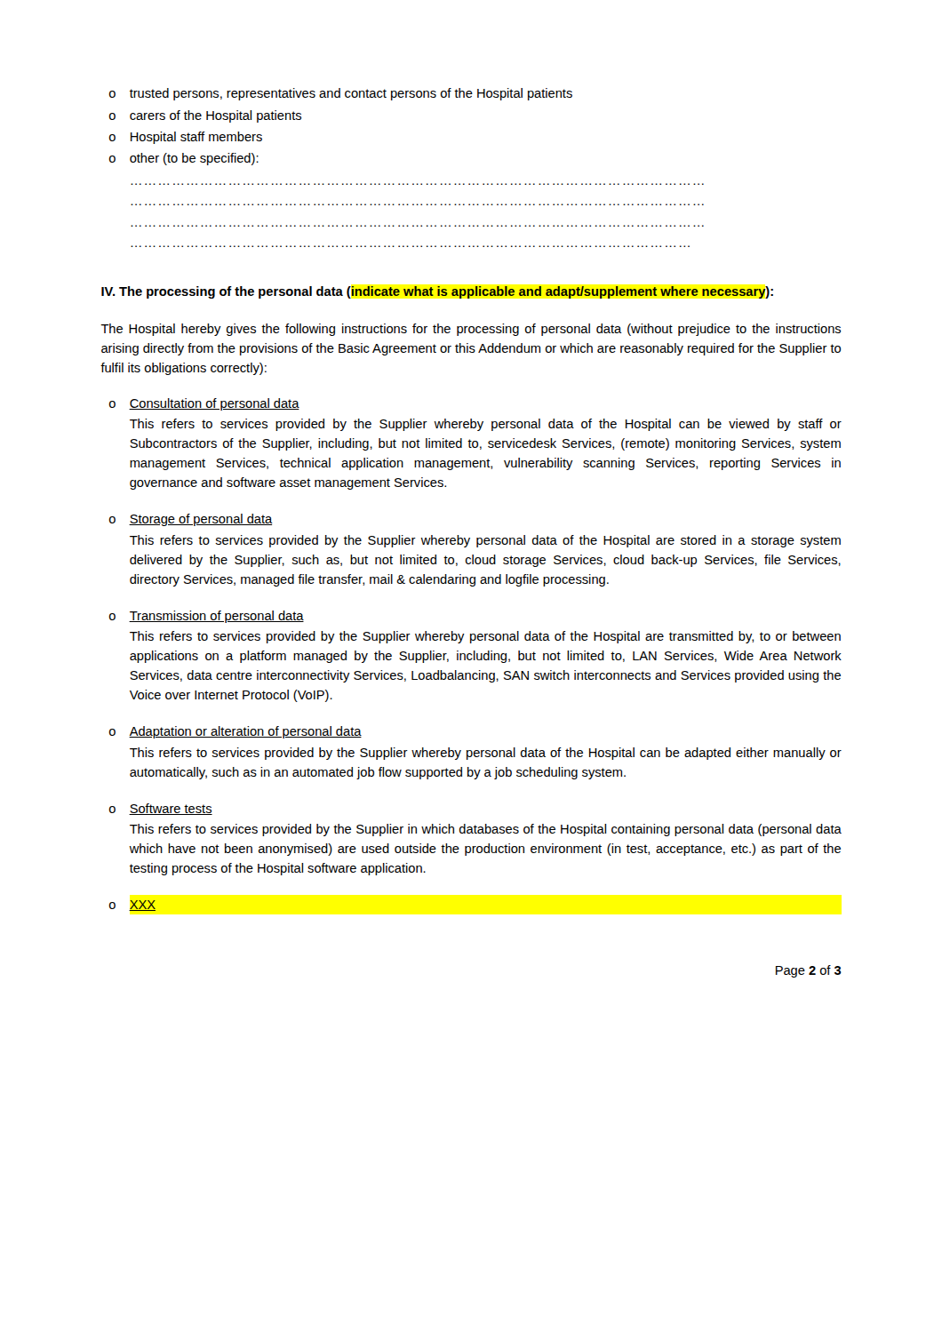trusted persons, representatives and contact persons of the Hospital patients
carers of the Hospital patients
Hospital staff members
other (to be specified):
……………………………………………………………………………………………………………
……………………………………………………………………………………………………………
……………………………………………………………………………………………………………
…………………………………………………………………………………………………………
IV. The processing of the personal data (indicate what is applicable and adapt/supplement where necessary):
The Hospital hereby gives the following instructions for the processing of personal data (without prejudice to the instructions arising directly from the provisions of the Basic Agreement or this Addendum or which are reasonably required for the Supplier to fulfil its obligations correctly):
Consultation of personal data
This refers to services provided by the Supplier whereby personal data of the Hospital can be viewed by staff or Subcontractors of the Supplier, including, but not limited to, servicedesk Services, (remote) monitoring Services, system management Services, technical application management, vulnerability scanning Services, reporting Services in governance and software asset management Services.
Storage of personal data
This refers to services provided by the Supplier whereby personal data of the Hospital are stored in a storage system delivered by the Supplier, such as, but not limited to, cloud storage Services, cloud back-up Services, file Services, directory Services, managed file transfer, mail & calendaring and logfile processing.
Transmission of personal data
This refers to services provided by the Supplier whereby personal data of the Hospital are transmitted by, to or between applications on a platform managed by the Supplier, including, but not limited to, LAN Services, Wide Area Network Services, data centre interconnectivity Services, Loadbalancing, SAN switch interconnects and Services provided using the Voice over Internet Protocol (VoIP).
Adaptation or alteration of personal data
This refers to services provided by the Supplier whereby personal data of the Hospital can be adapted either manually or automatically, such as in an automated job flow supported by a job scheduling system.
Software tests
This refers to services provided by the Supplier in which databases of the Hospital containing personal data (personal data which have not been anonymised) are used outside the production environment (in test, acceptance, etc.) as part of the testing process of the Hospital software application.
XXX
Page 2 of 3